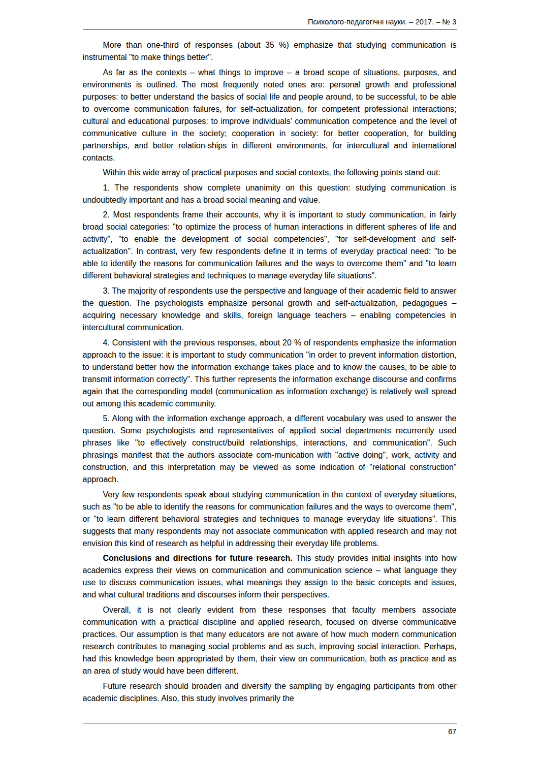Психолого-педагогічні науки. – 2017. – № 3
More than one-third of responses (about 35 %) emphasize that studying communication is instrumental "to make things better".
As far as the contexts – what things to improve – a broad scope of situations, purposes, and environments is outlined. The most frequently noted ones are: personal growth and professional purposes: to better understand the basics of social life and people around, to be successful, to be able to overcome communication failures, for self-actualization, for competent professional interactions; cultural and educational purposes: to improve individuals' communication competence and the level of communicative culture in the society; cooperation in society: for better cooperation, for building partnerships, and better relation-ships in different environments, for intercultural and international contacts.
Within this wide array of practical purposes and social contexts, the following points stand out:
1. The respondents show complete unanimity on this question: studying communication is undoubtedly important and has a broad social meaning and value.
2. Most respondents frame their accounts, why it is important to study communication, in fairly broad social categories: "to optimize the process of human interactions in different spheres of life and activity", "to enable the development of social competencies", "for self-development and self-actualization". In contrast, very few respondents define it in terms of everyday practical need: "to be able to identify the reasons for communication failures and the ways to overcome them" and "to learn different behavioral strategies and techniques to manage everyday life situations".
3. The majority of respondents use the perspective and language of their academic field to answer the question. The psychologists emphasize personal growth and self-actualization, pedagogues – acquiring necessary knowledge and skills, foreign language teachers – enabling competencies in intercultural communication.
4. Consistent with the previous responses, about 20 % of respondents emphasize the information approach to the issue: it is important to study communication "in order to prevent information distortion, to understand better how the information exchange takes place and to know the causes, to be able to transmit information correctly". This further represents the information exchange discourse and confirms again that the corresponding model (communication as information exchange) is relatively well spread out among this academic community.
5. Along with the information exchange approach, a different vocabulary was used to answer the question. Some psychologists and representatives of applied social departments recurrently used phrases like "to effectively construct/build relationships, interactions, and communication". Such phrasings manifest that the authors associate com-munication with "active doing", work, activity and construction, and this interpretation may be viewed as some indication of "relational construction" approach.
Very few respondents speak about studying communication in the context of everyday situations, such as "to be able to identify the reasons for communication failures and the ways to overcome them", or "to learn different behavioral strategies and techniques to manage everyday life situations". This suggests that many respondents may not associate communication with applied research and may not envision this kind of research as helpful in addressing their everyday life problems.
Conclusions and directions for future research. This study provides initial insights into how academics express their views on communication and communication science – what language they use to discuss communication issues, what meanings they assign to the basic concepts and issues, and what cultural traditions and discourses inform their perspectives.
Overall, it is not clearly evident from these responses that faculty members associate communication with a practical discipline and applied research, focused on diverse communicative practices. Our assumption is that many educators are not aware of how much modern communication research contributes to managing social problems and as such, improving social interaction. Perhaps, had this knowledge been appropriated by them, their view on communication, both as practice and as an area of study would have been different.
Future research should broaden and diversify the sampling by engaging participants from other academic disciplines. Also, this study involves primarily the
67